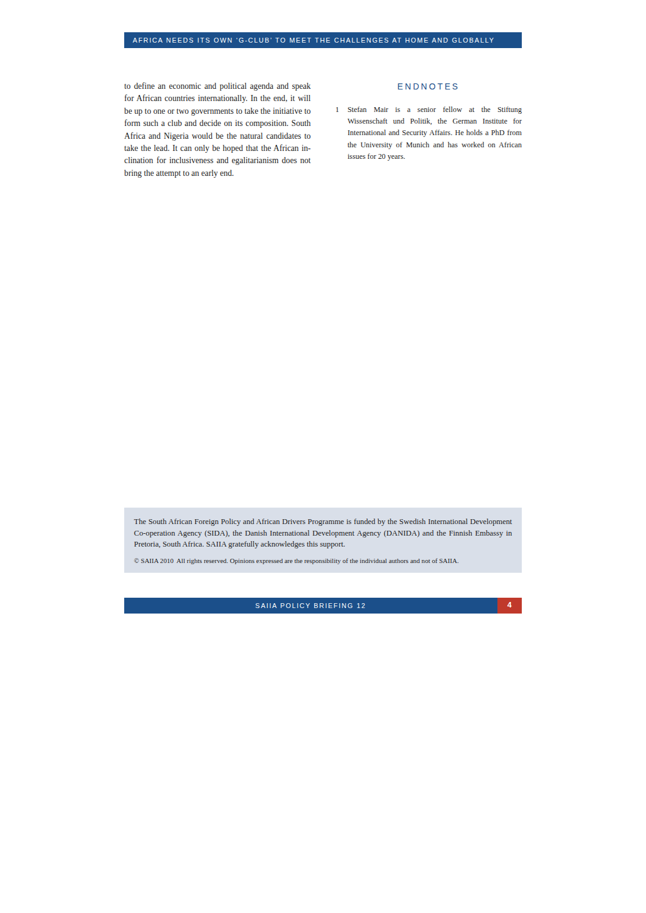Africa needs its own ‘G-club’ to meet the challenges at home and globally
to define an economic and political agenda and speak for African countries internationally. In the end, it will be up to one or two governments to take the initiative to form such a club and decide on its composition. South Africa and Nigeria would be the natural candidates to take the lead. It can only be hoped that the African inclination for inclusiveness and egalitarianism does not bring the attempt to an early end.
Endnotes
Stefan Mair is a senior fellow at the Stiftung Wissenschaft und Politik, the German Institute for International and Security Affairs. He holds a PhD from the University of Munich and has worked on African issues for 20 years.
The South African Foreign Policy and African Drivers Programme is funded by the Swedish International Development Co-operation Agency (SIDA), the Danish International Development Agency (DANIDA) and the Finnish Embassy in Pretoria, South Africa. SAIIA gratefully acknowledges this support.
© SAIIA 2010 All rights reserved. Opinions expressed are the responsibility of the individual authors and not of SAIIA.
SAIIA Policy Briefing 12
4